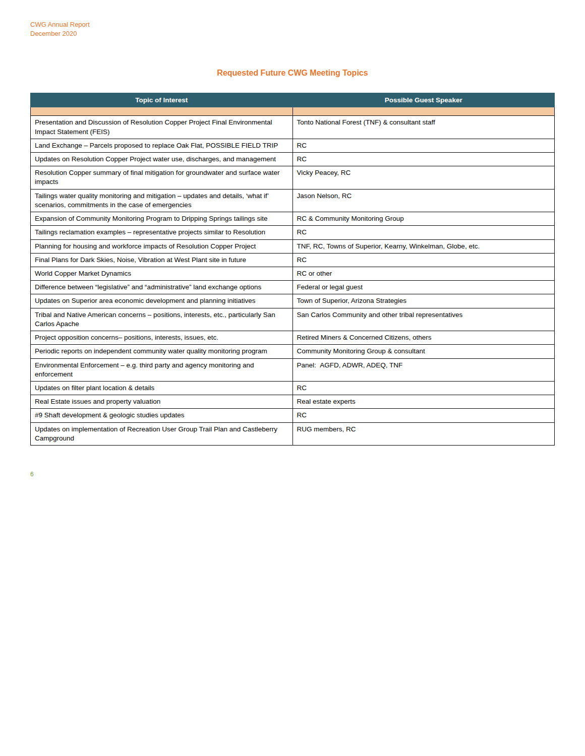CWG Annual Report
December 2020
Requested Future CWG Meeting Topics
| Topic of Interest | Possible Guest Speaker |
| --- | --- |
| Presentation and Discussion of Resolution Copper Project Final Environmental Impact Statement (FEIS) | Tonto National Forest (TNF) & consultant staff |
| Land Exchange – Parcels proposed to replace Oak Flat, POSSIBLE FIELD TRIP | RC |
| Updates on Resolution Copper Project water use, discharges, and management | RC |
| Resolution Copper summary of final mitigation for groundwater and surface water impacts | Vicky Peacey, RC |
| Tailings water quality monitoring and mitigation – updates and details, ‘what if’ scenarios, commitments in the case of emergencies | Jason Nelson, RC |
| Expansion of Community Monitoring Program to Dripping Springs tailings site | RC & Community Monitoring Group |
| Tailings reclamation examples – representative projects similar to Resolution | RC |
| Planning for housing and workforce impacts of Resolution Copper Project | TNF, RC, Towns of Superior, Kearny, Winkelman, Globe, etc. |
| Final Plans for Dark Skies, Noise, Vibration at West Plant site in future | RC |
| World Copper Market Dynamics | RC or other |
| Difference between “legislative” and “administrative” land exchange options | Federal or legal guest |
| Updates on Superior area economic development and planning initiatives | Town of Superior, Arizona Strategies |
| Tribal and Native American concerns – positions, interests, etc., particularly San Carlos Apache | San Carlos Community and other tribal representatives |
| Project opposition concerns– positions, interests, issues, etc. | Retired Miners & Concerned Citizens, others |
| Periodic reports on independent community water quality monitoring program | Community Monitoring Group & consultant |
| Environmental Enforcement – e.g. third party and agency monitoring and enforcement | Panel: AGFD, ADWR, ADEQ, TNF |
| Updates on filter plant location & details | RC |
| Real Estate issues and property valuation | Real estate experts |
| #9 Shaft development & geologic studies updates | RC |
| Updates on implementation of Recreation User Group Trail Plan and Castleberry Campground | RUG members, RC |
6